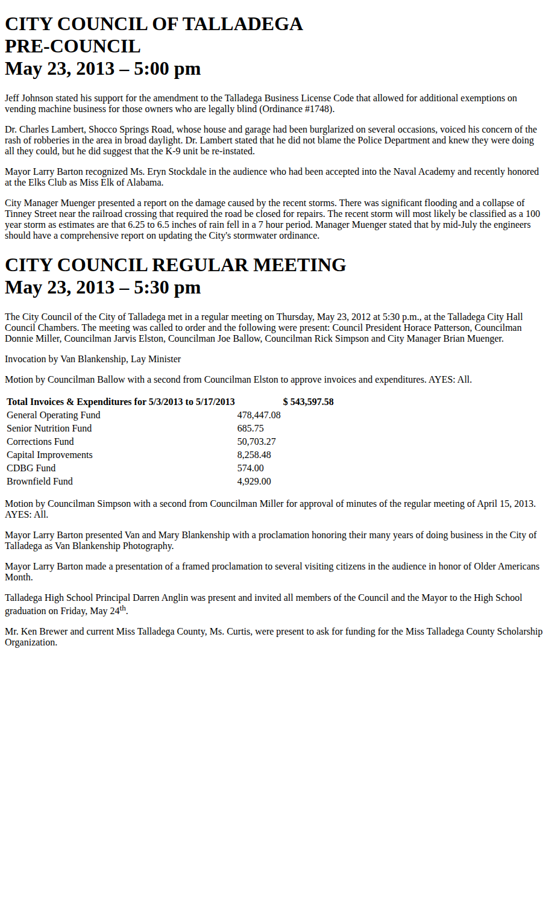CITY COUNCIL OF TALLADEGA
PRE-COUNCIL
May 23, 2013 – 5:00 pm
Jeff Johnson stated his support for the amendment to the Talladega Business License Code that allowed for additional exemptions on vending machine business for those owners who are legally blind (Ordinance #1748).
Dr. Charles Lambert, Shocco Springs Road, whose house and garage had been burglarized on several occasions, voiced his concern of the rash of robberies in the area in broad daylight. Dr. Lambert stated that he did not blame the Police Department and knew they were doing all they could, but he did suggest that the K-9 unit be re-instated.
Mayor Larry Barton recognized Ms. Eryn Stockdale in the audience who had been accepted into the Naval Academy and recently honored at the Elks Club as Miss Elk of Alabama.
City Manager Muenger presented a report on the damage caused by the recent storms. There was significant flooding and a collapse of Tinney Street near the railroad crossing that required the road be closed for repairs. The recent storm will most likely be classified as a 100 year storm as estimates are that 6.25 to 6.5 inches of rain fell in a 7 hour period. Manager Muenger stated that by mid-July the engineers should have a comprehensive report on updating the City's stormwater ordinance.
CITY COUNCIL REGULAR MEETING
May 23, 2013 – 5:30 pm
The City Council of the City of Talladega met in a regular meeting on Thursday, May 23, 2012 at 5:30 p.m., at the Talladega City Hall Council Chambers. The meeting was called to order and the following were present: Council President Horace Patterson, Councilman Donnie Miller, Councilman Jarvis Elston, Councilman Joe Ballow, Councilman Rick Simpson and City Manager Brian Muenger.
Invocation by Van Blankenship, Lay Minister
Motion by Councilman Ballow with a second from Councilman Elston to approve invoices and expenditures. AYES: All.
| Total Invoices & Expenditures for 5/3/2013 to 5/17/2013 | | $ 543,597.58 |
| General Operating Fund | 478,447.08 | |
| Senior Nutrition Fund | 685.75 | |
| Corrections Fund | 50,703.27 | |
| Capital Improvements | 8,258.48 | |
| CDBG Fund | 574.00 | |
| Brownfield Fund | 4,929.00 | |
Motion by Councilman Simpson with a second from Councilman Miller for approval of minutes of the regular meeting of April 15, 2013. AYES: All.
Mayor Larry Barton presented Van and Mary Blankenship with a proclamation honoring their many years of doing business in the City of Talladega as Van Blankenship Photography.
Mayor Larry Barton made a presentation of a framed proclamation to several visiting citizens in the audience in honor of Older Americans Month.
Talladega High School Principal Darren Anglin was present and invited all members of the Council and the Mayor to the High School graduation on Friday, May 24th.
Mr. Ken Brewer and current Miss Talladega County, Ms. Curtis, were present to ask for funding for the Miss Talladega County Scholarship Organization.